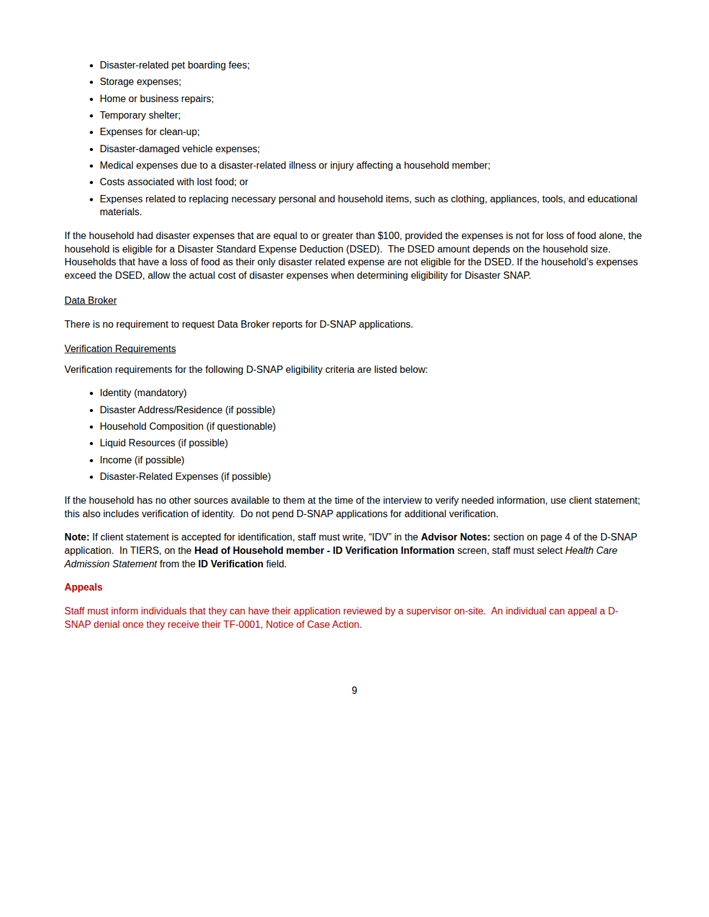Disaster-related pet boarding fees;
Storage expenses;
Home or business repairs;
Temporary shelter;
Expenses for clean-up;
Disaster-damaged vehicle expenses;
Medical expenses due to a disaster-related illness or injury affecting a household member;
Costs associated with lost food; or
Expenses related to replacing necessary personal and household items, such as clothing, appliances, tools, and educational materials.
If the household had disaster expenses that are equal to or greater than $100, provided the expenses is not for loss of food alone, the household is eligible for a Disaster Standard Expense Deduction (DSED). The DSED amount depends on the household size. Households that have a loss of food as their only disaster related expense are not eligible for the DSED. If the household’s expenses exceed the DSED, allow the actual cost of disaster expenses when determining eligibility for Disaster SNAP.
Data Broker
There is no requirement to request Data Broker reports for D-SNAP applications.
Verification Requirements
Verification requirements for the following D-SNAP eligibility criteria are listed below:
Identity (mandatory)
Disaster Address/Residence (if possible)
Household Composition (if questionable)
Liquid Resources (if possible)
Income (if possible)
Disaster-Related Expenses (if possible)
If the household has no other sources available to them at the time of the interview to verify needed information, use client statement; this also includes verification of identity. Do not pend D-SNAP applications for additional verification.
Note: If client statement is accepted for identification, staff must write, “IDV” in the Advisor Notes: section on page 4 of the D-SNAP application. In TIERS, on the Head of Household member - ID Verification Information screen, staff must select Health Care Admission Statement from the ID Verification field.
Appeals
Staff must inform individuals that they can have their application reviewed by a supervisor on-site. An individual can appeal a D-SNAP denial once they receive their TF-0001, Notice of Case Action.
9